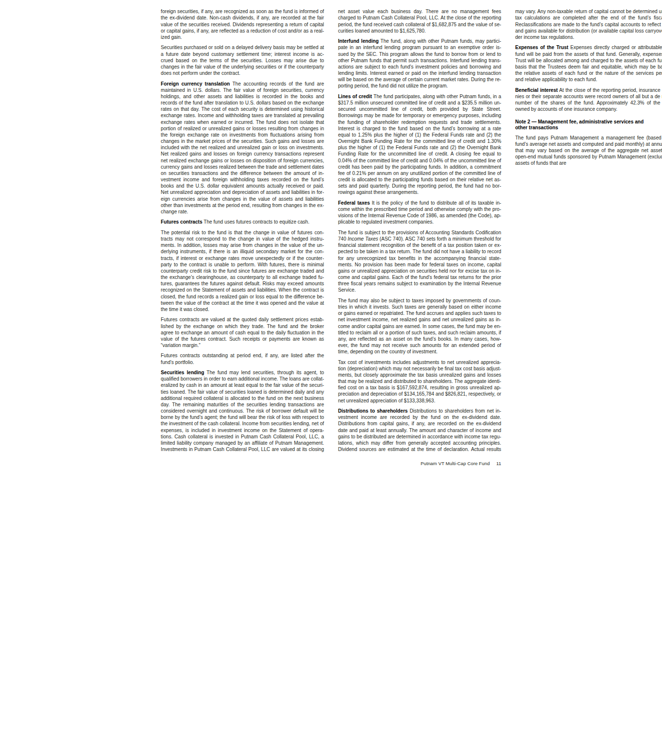foreign securities, if any, are recognized as soon as the fund is informed of the ex-dividend date. Non-cash dividends, if any, are recorded at the fair value of the securities received. Dividends representing a return of capital or capital gains, if any, are reflected as a reduction of cost and/or as a realized gain.
Securities purchased or sold on a delayed delivery basis may be settled at a future date beyond customary settlement time; interest income is accrued based on the terms of the securities. Losses may arise due to changes in the fair value of the underlying securities or if the counterparty does not perform under the contract.
Foreign currency translation The accounting records of the fund are maintained in U.S. dollars. The fair value of foreign securities, currency holdings, and other assets and liabilities is recorded in the books and records of the fund after translation to U.S. dollars based on the exchange rates on that day. The cost of each security is determined using historical exchange rates. Income and withholding taxes are translated at prevailing exchange rates when earned or incurred. The fund does not isolate that portion of realized or unrealized gains or losses resulting from changes in the foreign exchange rate on investments from fluctuations arising from changes in the market prices of the securities. Such gains and losses are included with the net realized and unrealized gain or loss on investments. Net realized gains and losses on foreign currency transactions represent net realized exchange gains or losses on disposition of foreign currencies, currency gains and losses realized between the trade and settlement dates on securities transactions and the difference between the amount of investment income and foreign withholding taxes recorded on the fund’s books and the U.S. dollar equivalent amounts actually received or paid. Net unrealized appreciation and depreciation of assets and liabilities in foreign currencies arise from changes in the value of assets and liabilities other than investments at the period end, resulting from changes in the exchange rate.
Futures contracts The fund uses futures contracts to equitize cash.
The potential risk to the fund is that the change in value of futures contracts may not correspond to the change in value of the hedged instruments. In addition, losses may arise from changes in the value of the underlying instruments, if there is an illiquid secondary market for the contracts, if interest or exchange rates move unexpectedly or if the counterparty to the contract is unable to perform. With futures, there is minimal counterparty credit risk to the fund since futures are exchange traded and the exchange’s clearinghouse, as counterparty to all exchange traded futures, guarantees the futures against default. Risks may exceed amounts recognized on the Statement of assets and liabilities. When the contract is closed, the fund records a realized gain or loss equal to the difference between the value of the contract at the time it was opened and the value at the time it was closed.
Futures contracts are valued at the quoted daily settlement prices established by the exchange on which they trade. The fund and the broker agree to exchange an amount of cash equal to the daily fluctuation in the value of the futures contract. Such receipts or payments are known as “variation margin.”
Futures contracts outstanding at period end, if any, are listed after the fund’s portfolio.
Securities lending The fund may lend securities, through its agent, to qualified borrowers in order to earn additional income. The loans are collateralized by cash in an amount at least equal to the fair value of the securities loaned. The fair value of securities loaned is determined daily and any additional required collateral is allocated to the fund on the next business day. The remaining maturities of the securities lending transactions are considered overnight and continuous. The risk of borrower default will be borne by the fund’s agent; the fund will bear the risk of loss with respect to the investment of the cash collateral. Income from securities lending, net of expenses, is included in investment income on the Statement of operations. Cash collateral is invested in Putnam Cash Collateral Pool, LLC, a limited liability company managed by an affiliate of Putnam Management. Investments in Putnam Cash Collateral Pool, LLC are valued at its closing net asset value each business day. There are no management fees charged to Putnam Cash Collateral Pool, LLC. At the close of the reporting period, the fund received cash collateral of $1,682,875 and the value of securities loaned amounted to $1,625,780.
Interfund lending The fund, along with other Putnam funds, may participate in an interfund lending program pursuant to an exemptive order issued by the SEC. This program allows the fund to borrow from or lend to other Putnam funds that permit such transactions. Interfund lending transactions are subject to each fund’s investment policies and borrowing and lending limits. Interest earned or paid on the interfund lending transaction will be based on the average of certain current market rates. During the reporting period, the fund did not utilize the program.
Lines of credit The fund participates, along with other Putnam funds, in a $317.5 million unsecured committed line of credit and a $235.5 million unsecured uncommitted line of credit, both provided by State Street. Borrowings may be made for temporary or emergency purposes, including the funding of shareholder redemption requests and trade settlements. Interest is charged to the fund based on the fund’s borrowing at a rate equal to 1.25% plus the higher of (1) the Federal Funds rate and (2) the Overnight Bank Funding Rate for the committed line of credit and 1.30% plus the higher of (1) the Federal Funds rate and (2) the Overnight Bank Funding Rate for the uncommitted line of credit. A closing fee equal to 0.04% of the committed line of credit and 0.04% of the uncommitted line of credit has been paid by the participating funds. In addition, a commitment fee of 0.21% per annum on any unutilized portion of the committed line of credit is allocated to the participating funds based on their relative net assets and paid quarterly. During the reporting period, the fund had no borrowings against these arrangements.
Federal taxes It is the policy of the fund to distribute all of its taxable income within the prescribed time period and otherwise comply with the provisions of the Internal Revenue Code of 1986, as amended (the Code), applicable to regulated investment companies.
The fund is subject to the provisions of Accounting Standards Codification 740 Income Taxes (ASC 740). ASC 740 sets forth a minimum threshold for financial statement recognition of the benefit of a tax position taken or expected to be taken in a tax return. The fund did not have a liability to record for any unrecognized tax benefits in the accompanying financial statements. No provision has been made for federal taxes on income, capital gains or unrealized appreciation on securities held nor for excise tax on income and capital gains. Each of the fund’s federal tax returns for the prior three fiscal years remains subject to examination by the Internal Revenue Service.
The fund may also be subject to taxes imposed by governments of countries in which it invests. Such taxes are generally based on either income or gains earned or repatriated. The fund accrues and applies such taxes to net investment income, net realized gains and net unrealized gains as income and/or capital gains are earned. In some cases, the fund may be entitled to reclaim all or a portion of such taxes, and such reclaim amounts, if any, are reflected as an asset on the fund’s books. In many cases, however, the fund may not receive such amounts for an extended period of time, depending on the country of investment.
Tax cost of investments includes adjustments to net unrealized appreciation (depreciation) which may not necessarily be final tax cost basis adjustments, but closely approximate the tax basis unrealized gains and losses that may be realized and distributed to shareholders. The aggregate identified cost on a tax basis is $167,592,874, resulting in gross unrealized appreciation and depreciation of $134,165,784 and $826,821, respectively, or net unrealized appreciation of $133,338,963.
Distributions to shareholders Distributions to shareholders from net investment income are recorded by the fund on the ex-dividend date. Distributions from capital gains, if any, are recorded on the ex-dividend date and paid at least annually. The amount and character of income and gains to be distributed are determined in accordance with income tax regulations, which may differ from generally accepted accounting principles. Dividend sources are estimated at the time of declaration. Actual results may vary. Any non-taxable return of capital cannot be determined until final tax calculations are completed after the end of the fund’s fiscal year. Reclassifications are made to the fund’s capital accounts to reflect income and gains available for distribution (or available capital loss carryovers) under income tax regulations.
Expenses of the Trust Expenses directly charged or attributable to any fund will be paid from the assets of that fund. Generally, expenses of the Trust will be allocated among and charged to the assets of each fund on a basis that the Trustees deem fair and equitable, which may be based on the relative assets of each fund or the nature of the services performed and relative applicability to each fund.
Beneficial interest At the close of the reporting period, insurance companies or their separate accounts were record owners of all but a de minimis number of the shares of the fund. Approximately 42.3% of the fund is owned by accounts of one insurance company.
Note 2 — Management fee, administrative services and
other transactions
The fund pays Putnam Management a management fee (based on the fund’s average net assets and computed and paid monthly) at annual rates that may vary based on the average of the aggregate net assets of all open-end mutual funds sponsored by Putnam Management (excluding net assets of funds that are
Putnam VT Multi-Cap Core Fund11